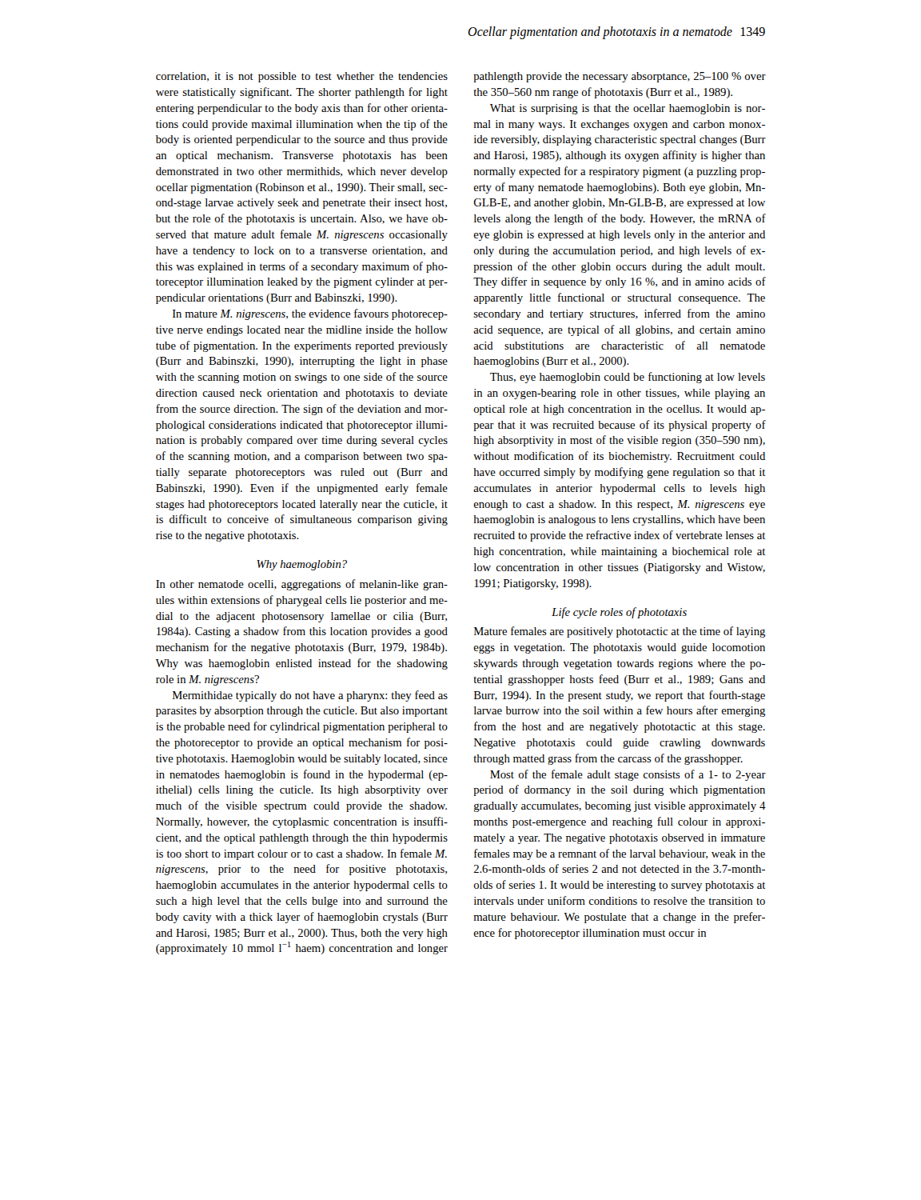Ocellar pigmentation and phototaxis in a nematode 1349
correlation, it is not possible to test whether the tendencies were statistically significant. The shorter pathlength for light entering perpendicular to the body axis than for other orientations could provide maximal illumination when the tip of the body is oriented perpendicular to the source and thus provide an optical mechanism. Transverse phototaxis has been demonstrated in two other mermithids, which never develop ocellar pigmentation (Robinson et al., 1990). Their small, second-stage larvae actively seek and penetrate their insect host, but the role of the phototaxis is uncertain. Also, we have observed that mature adult female M. nigrescens occasionally have a tendency to lock on to a transverse orientation, and this was explained in terms of a secondary maximum of photoreceptor illumination leaked by the pigment cylinder at perpendicular orientations (Burr and Babinszki, 1990).
In mature M. nigrescens, the evidence favours photoreceptive nerve endings located near the midline inside the hollow tube of pigmentation. In the experiments reported previously (Burr and Babinszki, 1990), interrupting the light in phase with the scanning motion on swings to one side of the source direction caused neck orientation and phototaxis to deviate from the source direction. The sign of the deviation and morphological considerations indicated that photoreceptor illumination is probably compared over time during several cycles of the scanning motion, and a comparison between two spatially separate photoreceptors was ruled out (Burr and Babinszki, 1990). Even if the unpigmented early female stages had photoreceptors located laterally near the cuticle, it is difficult to conceive of simultaneous comparison giving rise to the negative phototaxis.
Why haemoglobin?
In other nematode ocelli, aggregations of melanin-like granules within extensions of pharygeal cells lie posterior and medial to the adjacent photosensory lamellae or cilia (Burr, 1984a). Casting a shadow from this location provides a good mechanism for the negative phototaxis (Burr, 1979, 1984b). Why was haemoglobin enlisted instead for the shadowing role in M. nigrescens?
Mermithidae typically do not have a pharynx: they feed as parasites by absorption through the cuticle. But also important is the probable need for cylindrical pigmentation peripheral to the photoreceptor to provide an optical mechanism for positive phototaxis. Haemoglobin would be suitably located, since in nematodes haemoglobin is found in the hypodermal (epithelial) cells lining the cuticle. Its high absorptivity over much of the visible spectrum could provide the shadow. Normally, however, the cytoplasmic concentration is insufficient, and the optical pathlength through the thin hypodermis is too short to impart colour or to cast a shadow. In female M. nigrescens, prior to the need for positive phototaxis, haemoglobin accumulates in the anterior hypodermal cells to such a high level that the cells bulge into and surround the body cavity with a thick layer of haemoglobin crystals (Burr and Harosi, 1985; Burr et al., 2000). Thus, both the very high (approximately 10 mmol l−1 haem) concentration and longer pathlength provide the necessary absorptance, 25–100 % over the 350–560 nm range of phototaxis (Burr et al., 1989).
What is surprising is that the ocellar haemoglobin is normal in many ways. It exchanges oxygen and carbon monoxide reversibly, displaying characteristic spectral changes (Burr and Harosi, 1985), although its oxygen affinity is higher than normally expected for a respiratory pigment (a puzzling property of many nematode haemoglobins). Both eye globin, Mn-GLB-E, and another globin, Mn-GLB-B, are expressed at low levels along the length of the body. However, the mRNA of eye globin is expressed at high levels only in the anterior and only during the accumulation period, and high levels of expression of the other globin occurs during the adult moult. They differ in sequence by only 16 %, and in amino acids of apparently little functional or structural consequence. The secondary and tertiary structures, inferred from the amino acid sequence, are typical of all globins, and certain amino acid substitutions are characteristic of all nematode haemoglobins (Burr et al., 2000).
Thus, eye haemoglobin could be functioning at low levels in an oxygen-bearing role in other tissues, while playing an optical role at high concentration in the ocellus. It would appear that it was recruited because of its physical property of high absorptivity in most of the visible region (350–590 nm), without modification of its biochemistry. Recruitment could have occurred simply by modifying gene regulation so that it accumulates in anterior hypodermal cells to levels high enough to cast a shadow. In this respect, M. nigrescens eye haemoglobin is analogous to lens crystallins, which have been recruited to provide the refractive index of vertebrate lenses at high concentration, while maintaining a biochemical role at low concentration in other tissues (Piatigorsky and Wistow, 1991; Piatigorsky, 1998).
Life cycle roles of phototaxis
Mature females are positively phototactic at the time of laying eggs in vegetation. The phototaxis would guide locomotion skywards through vegetation towards regions where the potential grasshopper hosts feed (Burr et al., 1989; Gans and Burr, 1994). In the present study, we report that fourth-stage larvae burrow into the soil within a few hours after emerging from the host and are negatively phototactic at this stage. Negative phototaxis could guide crawling downwards through matted grass from the carcass of the grasshopper.
Most of the female adult stage consists of a 1- to 2-year period of dormancy in the soil during which pigmentation gradually accumulates, becoming just visible approximately 4 months post-emergence and reaching full colour in approximately a year. The negative phototaxis observed in immature females may be a remnant of the larval behaviour, weak in the 2.6-month-olds of series 2 and not detected in the 3.7-month-olds of series 1. It would be interesting to survey phototaxis at intervals under uniform conditions to resolve the transition to mature behaviour. We postulate that a change in the preference for photoreceptor illumination must occur in